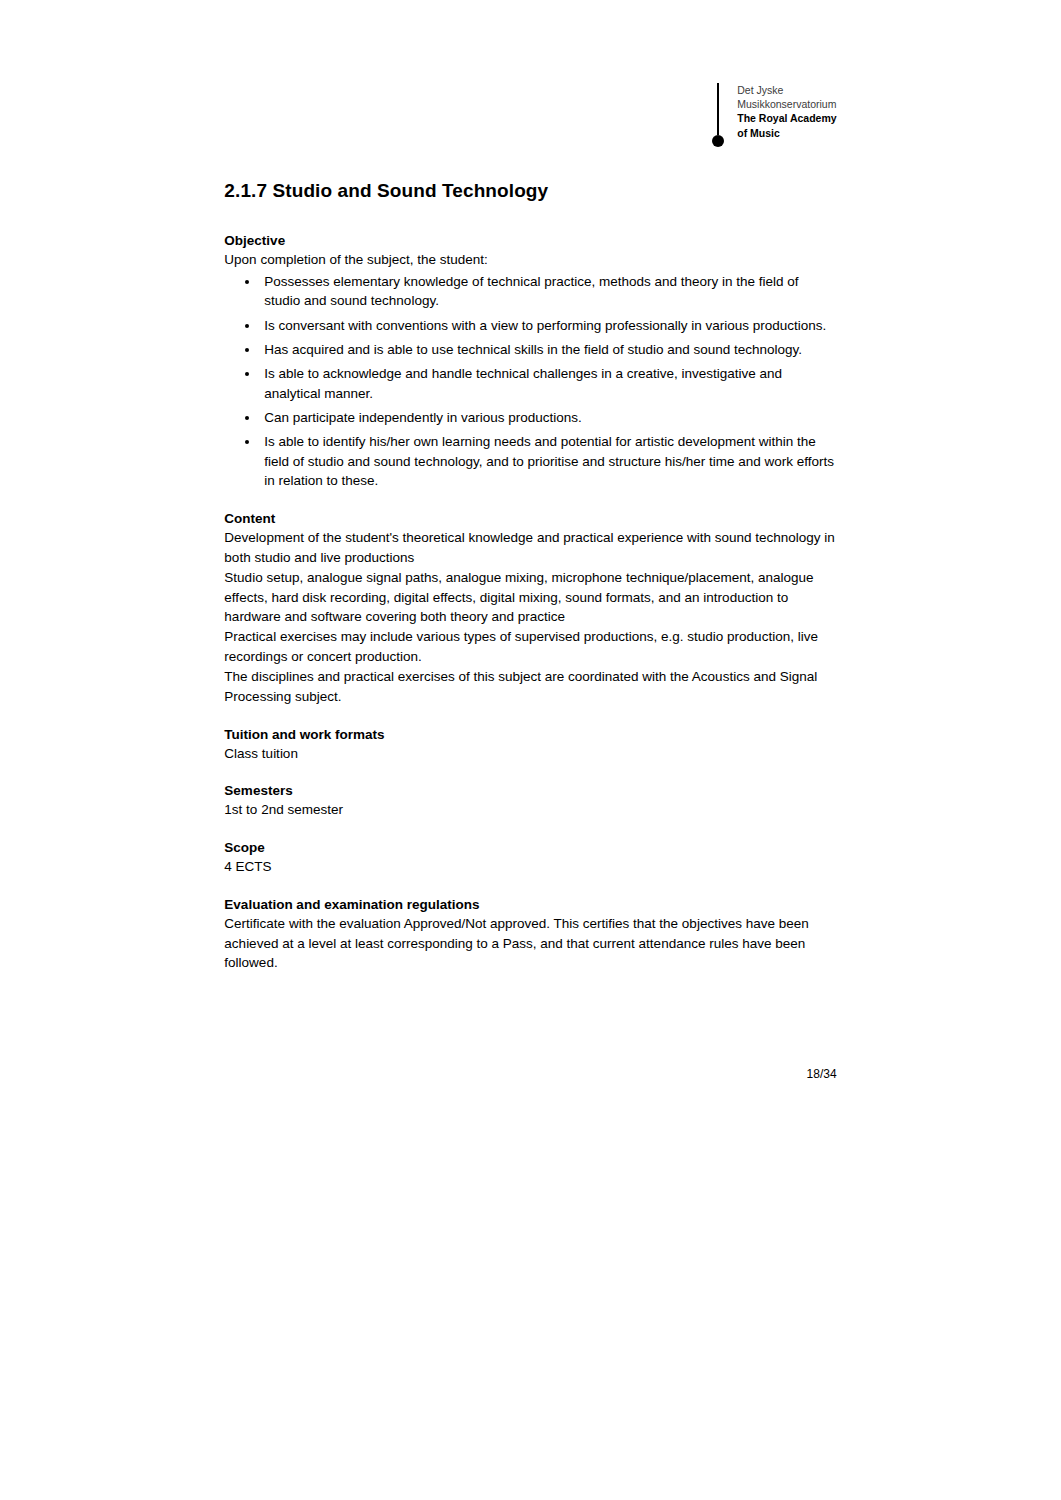Det Jyske
Musikkonservatorium
The Royal Academy
of Music
2.1.7 Studio and Sound Technology
Objective
Upon completion of the subject, the student:
Possesses elementary knowledge of technical practice, methods and theory in the field of studio and sound technology.
Is conversant with conventions with a view to performing professionally in various productions.
Has acquired and is able to use technical skills in the field of studio and sound technology.
Is able to acknowledge and handle technical challenges in a creative, investigative and analytical manner.
Can participate independently in various productions.
Is able to identify his/her own learning needs and potential for artistic development within the field of studio and sound technology, and to prioritise and structure his/her time and work efforts in relation to these.
Content
Development of the student's theoretical knowledge and practical experience with sound technology in both studio and live productions
Studio setup, analogue signal paths, analogue mixing, microphone technique/placement, analogue effects, hard disk recording, digital effects, digital mixing, sound formats, and an introduction to hardware and software covering both theory and practice
Practical exercises may include various types of supervised productions, e.g. studio production, live recordings or concert production.
The disciplines and practical exercises of this subject are coordinated with the Acoustics and Signal Processing subject.
Tuition and work formats
Class tuition
Semesters
1st to 2nd semester
Scope
4 ECTS
Evaluation and examination regulations
Certificate with the evaluation Approved/Not approved. This certifies that the objectives have been achieved at a level at least corresponding to a Pass, and that current attendance rules have been followed.
18/34